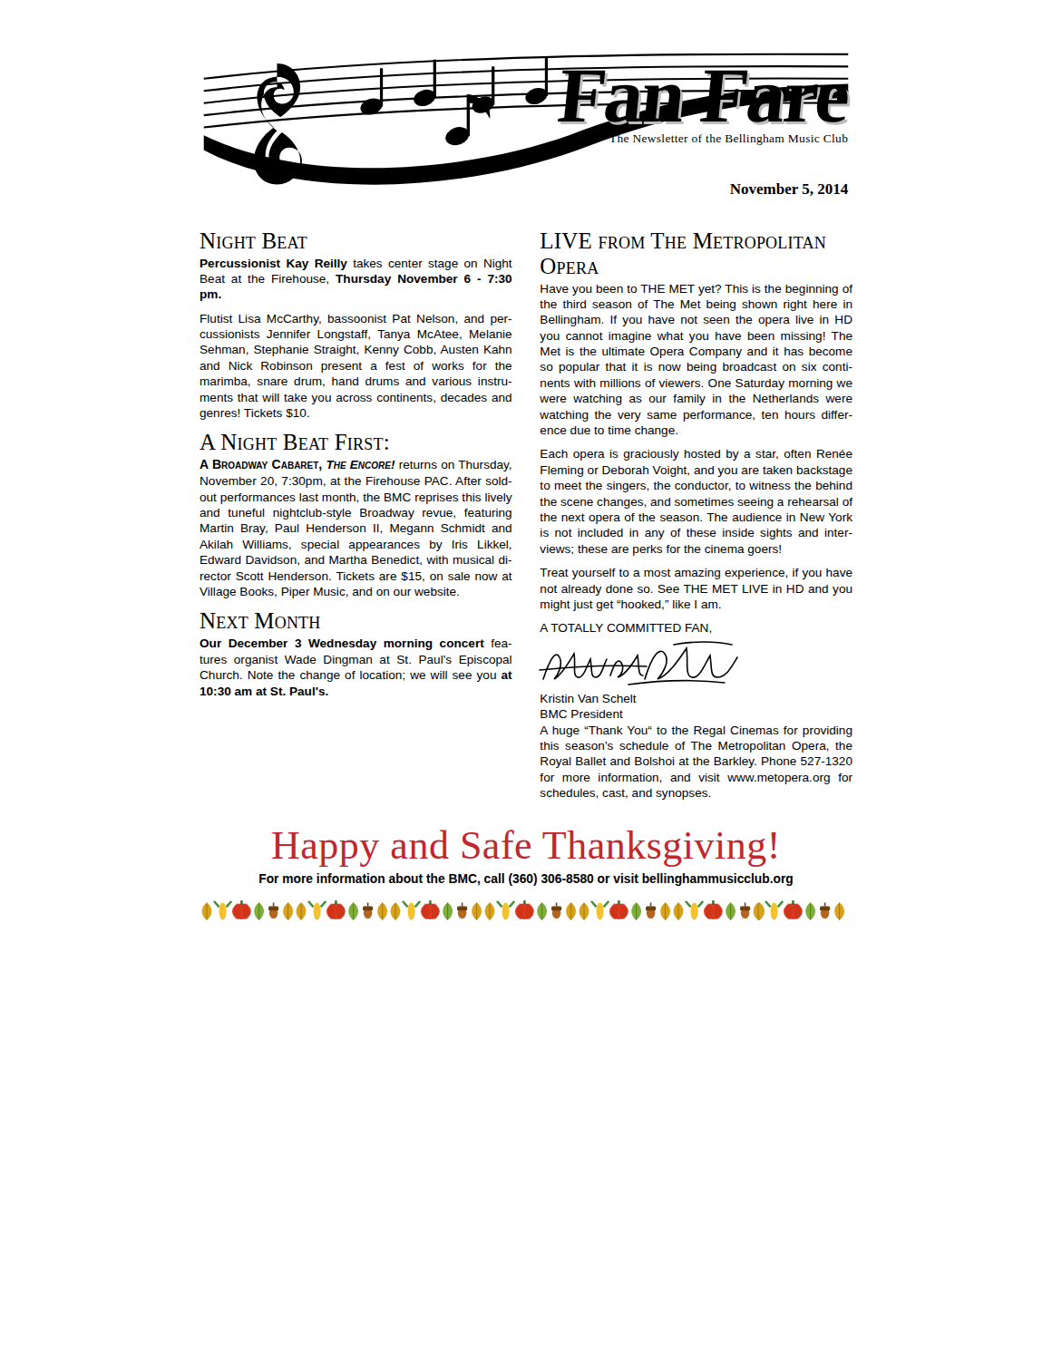Fan Fare The Newsletter of the Bellingham Music Club
November 5, 2014
Night Beat
Percussionist Kay Reilly takes center stage on Night Beat at the Firehouse, Thursday November 6 - 7:30 pm.
Flutist Lisa McCarthy, bassoonist Pat Nelson, and percussionists Jennifer Longstaff, Tanya McAtee, Melanie Sehman, Stephanie Straight, Kenny Cobb, Austen Kahn and Nick Robinson present a fest of works for the marimba, snare drum, hand drums and various instruments that will take you across continents, decades and genres! Tickets $10.
A Night Beat First:
A Broadway Cabaret, The Encore! returns on Thursday, November 20, 7:30pm, at the Firehouse PAC. After sold-out performances last month, the BMC reprises this lively and tuneful nightclub-style Broadway revue, featuring Martin Bray, Paul Henderson II, Megann Schmidt and Akilah Williams, special appearances by Iris Likkel, Edward Davidson, and Martha Benedict, with musical director Scott Henderson. Tickets are $15, on sale now at Village Books, Piper Music, and on our website.
Next Month
Our December 3 Wednesday morning concert features organist Wade Dingman at St. Paul's Episcopal Church. Note the change of location; we will see you at 10:30 am at St. Paul's.
LIVE from The Metropolitan Opera
Have you been to THE MET yet? This is the beginning of the third season of The Met being shown right here in Bellingham. If you have not seen the opera live in HD you cannot imagine what you have been missing! The Met is the ultimate Opera Company and it has become so popular that it is now being broadcast on six continents with millions of viewers. One Saturday morning we were watching as our family in the Netherlands were watching the very same performance, ten hours difference due to time change.
Each opera is graciously hosted by a star, often Renée Fleming or Deborah Voight, and you are taken backstage to meet the singers, the conductor, to witness the behind the scene changes, and sometimes seeing a rehearsal of the next opera of the season. The audience in New York is not included in any of these inside sights and interviews; these are perks for the cinema goers!
Treat yourself to a most amazing experience, if you have not already done so. See THE MET LIVE in HD and you might just get “hooked,” like I am.
A TOTALLY COMMITTED FAN,
Kristin Van Schelt
BMC President
A huge “Thank You“ to the Regal Cinemas for providing this season's schedule of The Metropolitan Opera, the Royal Ballet and Bolshoi at the Barkley. Phone 527-1320 for more information, and visit www.metopera.org for schedules, cast, and synopses.
Happy and Safe Thanksgiving!
For more information about the BMC, call (360) 306-8580 or visit bellinghammusicclub.org